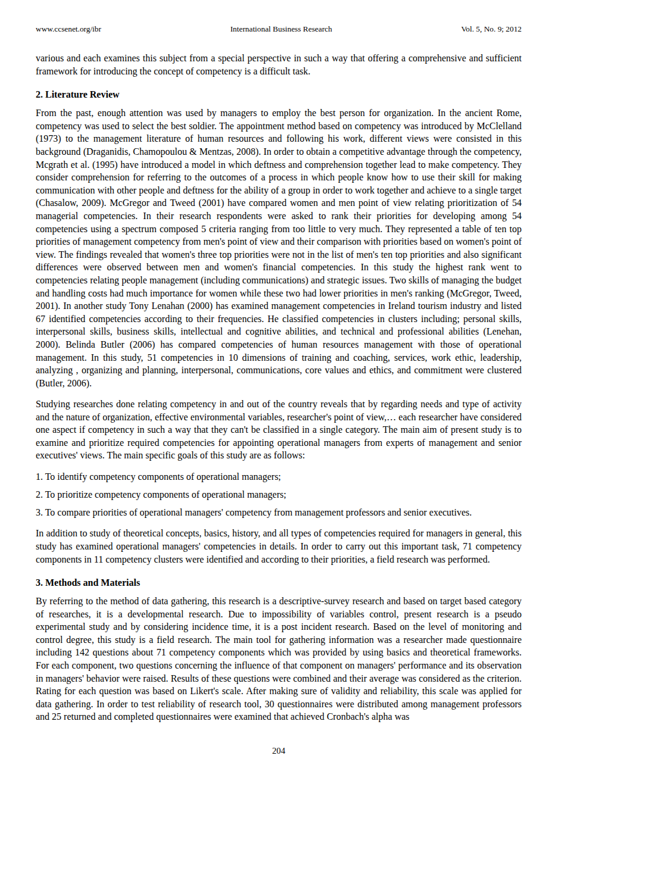www.ccsenet.org/ibr International Business Research Vol. 5, No. 9; 2012
various and each examines this subject from a special perspective in such a way that offering a comprehensive and sufficient framework for introducing the concept of competency is a difficult task.
2. Literature Review
From the past, enough attention was used by managers to employ the best person for organization. In the ancient Rome, competency was used to select the best soldier. The appointment method based on competency was introduced by McClelland (1973) to the management literature of human resources and following his work, different views were consisted in this background (Draganidis, Chamopoulou & Mentzas, 2008). In order to obtain a competitive advantage through the competency, Mcgrath et al. (1995) have introduced a model in which deftness and comprehension together lead to make competency. They consider comprehension for referring to the outcomes of a process in which people know how to use their skill for making communication with other people and deftness for the ability of a group in order to work together and achieve to a single target (Chasalow, 2009). McGregor and Tweed (2001) have compared women and men point of view relating prioritization of 54 managerial competencies. In their research respondents were asked to rank their priorities for developing among 54 competencies using a spectrum composed 5 criteria ranging from too little to very much. They represented a table of ten top priorities of management competency from men's point of view and their comparison with priorities based on women's point of view. The findings revealed that women's three top priorities were not in the list of men's ten top priorities and also significant differences were observed between men and women's financial competencies. In this study the highest rank went to competencies relating people management (including communications) and strategic issues. Two skills of managing the budget and handling costs had much importance for women while these two had lower priorities in men's ranking (McGregor, Tweed, 2001). In another study Tony Lenahan (2000) has examined management competencies in Ireland tourism industry and listed 67 identified competencies according to their frequencies. He classified competencies in clusters including; personal skills, interpersonal skills, business skills, intellectual and cognitive abilities, and technical and professional abilities (Lenehan, 2000). Belinda Butler (2006) has compared competencies of human resources management with those of operational management. In this study, 51 competencies in 10 dimensions of training and coaching, services, work ethic, leadership, analyzing , organizing and planning, interpersonal, communications, core values and ethics, and commitment were clustered (Butler, 2006).
Studying researches done relating competency in and out of the country reveals that by regarding needs and type of activity and the nature of organization, effective environmental variables, researcher's point of view,… each researcher have considered one aspect if competency in such a way that they can't be classified in a single category. The main aim of present study is to examine and prioritize required competencies for appointing operational managers from experts of management and senior executives' views. The main specific goals of this study are as follows:
1. To identify competency components of operational managers;
2. To prioritize competency components of operational managers;
3. To compare priorities of operational managers' competency from management professors and senior executives.
In addition to study of theoretical concepts, basics, history, and all types of competencies required for managers in general, this study has examined operational managers' competencies in details. In order to carry out this important task, 71 competency components in 11 competency clusters were identified and according to their priorities, a field research was performed.
3. Methods and Materials
By referring to the method of data gathering, this research is a descriptive-survey research and based on target based category of researches, it is a developmental research. Due to impossibility of variables control, present research is a pseudo experimental study and by considering incidence time, it is a post incident research. Based on the level of monitoring and control degree, this study is a field research. The main tool for gathering information was a researcher made questionnaire including 142 questions about 71 competency components which was provided by using basics and theoretical frameworks. For each component, two questions concerning the influence of that component on managers' performance and its observation in managers' behavior were raised. Results of these questions were combined and their average was considered as the criterion. Rating for each question was based on Likert's scale. After making sure of validity and reliability, this scale was applied for data gathering. In order to test reliability of research tool, 30 questionnaires were distributed among management professors and 25 returned and completed questionnaires were examined that achieved Cronbach's alpha was
204